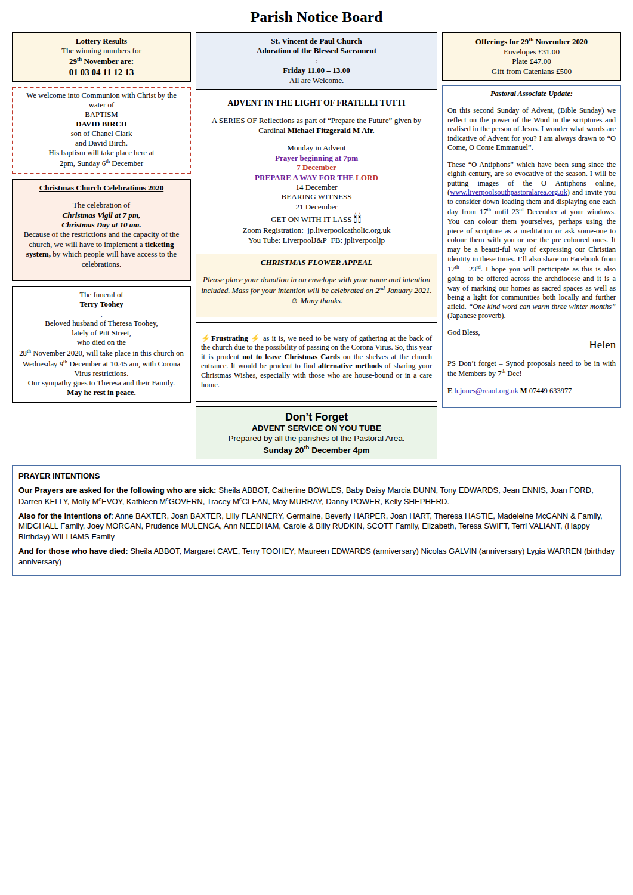Parish Notice Board
Lottery Results
The winning numbers for
29th November are:
01 03 04 11 12 13
We welcome into Communion with Christ by the water of
BAPTISM
DAVID BIRCH
son of Chanel Clark
and David Birch.
His baptism will take place here at
2pm, Sunday 6th December
Christmas Church Celebrations 2020
The celebration of
Christmas Vigil at 7 pm,
Christmas Day at 10 am.
Because of the restrictions and the capacity of the church, we will have to implement a ticketing system, by which people will have access to the celebrations.
The funeral of
Terry Toohey
,
Beloved husband of Theresa Toohey,
lately of Pitt Street,
who died on the
28th November 2020, will take place in this church on Wednesday 9th December at 10.45 am, with Corona Virus restrictions.
Our sympathy goes to Theresa and their Family.
May he rest in peace.
St. Vincent de Paul Church
Adoration of the Blessed Sacrament
:
Friday 11.00 – 13.00
All are Welcome.
ADVENT IN THE LIGHT OF FRATELLI TUTTI
A SERIES OF Reflections as part of “Prepare the Future” given by Cardinal Michael Fitzgerald M Afr.
Monday in Advent
Prayer beginning at 7pm
7 December
PREPARE A WAY FOR THE LORD
14 December
BEARING WITNESS
21 December
GET ON WITH IT LASS 🕯🕯
Zoom Registration: jp.liverpoolcatholic.org.uk
You Tube: LiverpoolJ&P FB: jpliverpooljp
CHRISTMAS FLOWER APPEAL
Please place your donation in an envelope with your name and intention included. Mass for your intention will be celebrated on 2nd January 2021. ☺ Many thanks.
⚡Frustrating ⚡ as it is, we need to be wary of gathering at the back of the church due to the possibility of passing on the Corona Virus. So, this year it is prudent not to leave Christmas Cards on the shelves at the church entrance. It would be prudent to find alternative methods of sharing your Christmas Wishes, especially with those who are house-bound or in a care home.
Don’t Forget
ADVENT SERVICE ON YOU TUBE
Prepared by all the parishes of the Pastoral Area.
Sunday 20th December 4pm
Offerings for 29th November 2020
Envelopes £31.00
Plate £47.00
Gift from Catenians £500
Pastoral Associate Update:
On this second Sunday of Advent, (Bible Sunday) we reflect on the power of the Word in the scriptures and realised in the person of Jesus. I wonder what words are indicative of Advent for you? I am always drawn to “O Come, O Come Emmanuel”.
These “O Antiphons” which have been sung since the eighth century, are so evocative of the season. I will be putting images of the O Antiphons online, (www.liverpoolsouthpastoralarea.org.uk) and invite you to consider down-loading them and displaying one each day from 17th until 23rd December at your windows. You can colour them yourselves, perhaps using the piece of scripture as a meditation or ask some-one to colour them with you or use the pre-coloured ones. It may be a beauti-ful way of expressing our Christian identity in these times. I’ll also share on Facebook from 17th – 23rd. I hope you will participate as this is also going to be offered across the archdiocese and it is a way of marking our homes as sacred spaces as well as being a light for communities both locally and further afield. “One kind word can warm three winter months” (Japanese proverb).
God Bless, Helen
PS Don’t forget – Synod proposals need to be in with the Members by 7th Dec!
E h.jones@rcaol.org.uk M 07449 633977
PRAYER INTENTIONS
Our Prayers are asked for the following who are sick: Sheila ABBOT, Catherine BOWLES, Baby Daisy Marcia DUNN, Tony EDWARDS, Jean ENNIS, Joan FORD, Darren KELLY, Molly McEVOY, Kathleen McGOVERN, Tracey McCLEAN, May MURRAY, Danny POWER, Kelly SHEPHERD.
Also for the intentions of: Anne BAXTER, Joan BAXTER, Lilly FLANNERY, Germaine, Beverly HARPER, Joan HART, Theresa HASTIE, Madeleine McCANN & Family, MIDGHALL Family, Joey MORGAN, Prudence MULENGA, Ann NEEDHAM, Carole & Billy RUDKIN, SCOTT Family, Elizabeth, Teresa SWIFT, Terri VALIANT, (Happy Birthday) WILLIAMS Family
And for those who have died: Sheila ABBOT, Margaret CAVE, Terry TOOHEY; Maureen EDWARDS (anniversary) Nicolas GALVIN (anniversary) Lygia WARREN (birthday anniversary)